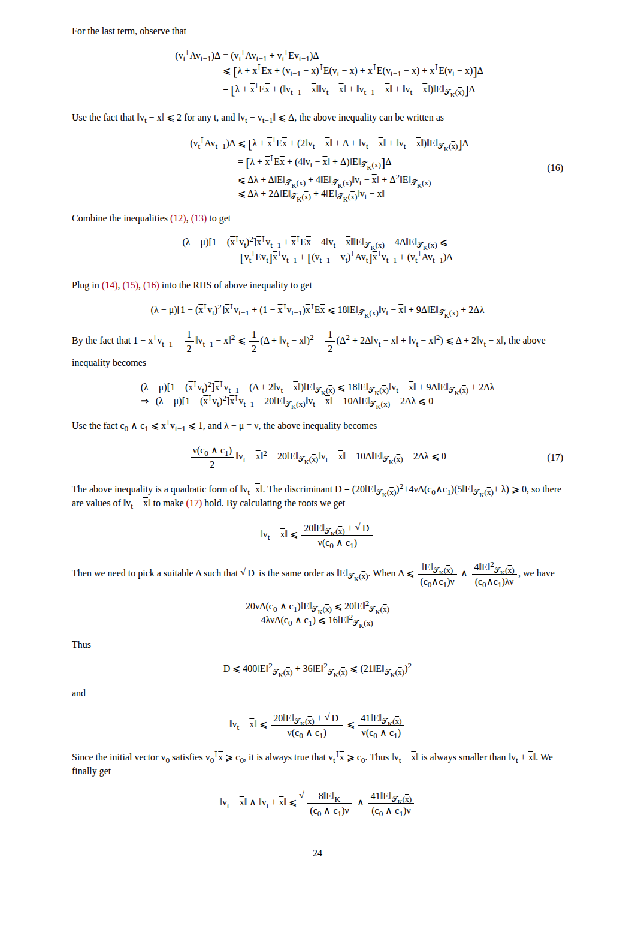For the last term, observe that
(vt⊺Avt−1)Δ = (vt⊺Avt−1 + vt⊺Evt−1)Δ ⩽ [λ + x⊺Ex + (vt−1 − x)⊺E(vt − x) + x⊺E(vt−1 − x) + x⊺E(vt − x)] Δ = [λ + x⊺Ex + (‖vt−1 − x‖‖vt − x‖ + ‖vt−1 − x‖ + ‖vt − x‖)‖E‖𝒯K(x)] Δ
Use the fact that ‖vt − x‖ ⩽ 2 for any t, and ‖vt − vt−1‖ ⩽ Δ, the above inequality can be written as
(vt⊺Avt−1)Δ ⩽ [λ + x⊺Ex + (2‖vt − x‖ + Δ + ‖vt − x‖ + ‖vt − x‖)‖E‖𝒯K(x)] Δ = [λ + x⊺Ex + (4‖vt − x‖ + Δ)‖E‖𝒯K(x)] Δ ⩽ Δλ + Δ‖E‖𝒯K(x) + 4‖E‖𝒯K(x)‖vt − x‖ + Δ2‖E‖𝒯K(x) ⩽ Δλ + 2Δ‖E‖𝒯K(x) + 4‖E‖𝒯K(x)‖vt − x‖
(16)
Combine the inequalities (12), (13) to get
(λ − μ)[1 − (x⊺vt)2]x⊺vt−1 + x⊺Ex − 4‖vt − x‖‖E‖𝒯K(x) − 4Δ‖E‖𝒯K(x) ⩽ [vt⊺Evt] x⊺vt−1 + [(vt−1 − vt)⊺Avt] x⊺vt−1 + (vt⊺Avt−1)Δ
Plug in (14), (15), (16) into the RHS of above inequality to get
(λ − μ)[1 − (x⊺vt)2]x⊺vt−1 + (1 − x⊺vt−1)x⊺Ex ⩽ 18‖E‖𝒯K(x)‖vt − x‖ + 9Δ‖E‖𝒯K(x) + 2Δλ
By the fact that 1 − x⊺vt−1 = 12‖vt−1 − x‖2 ⩽ 12(Δ + ‖vt − x‖)2 = 12(Δ2 + 2Δ‖vt − x‖ + ‖vt − x‖2) ⩽ Δ + 2‖vt − x‖, the above inequality becomes
(λ − μ)[1 − (x⊺vt)2]x⊺vt−1 − (Δ + 2‖vt − x‖)‖E‖𝒯K(x) ⩽ 18‖E‖𝒯K(x)‖vt − x‖ + 9Δ‖E‖𝒯K(x) + 2Δλ ⇒ (λ − μ)[1 − (x⊺vt)2]x⊺vt−1 − 20‖E‖𝒯K(x)‖vt − x‖ − 10Δ‖E‖𝒯K(x) − 2Δλ ⩽ 0
Use the fact c0 ∧ c1 ⩽ x⊺vt−1 ⩽ 1, and λ − μ = ν, the above inequality becomes
ν(c0 ∧ c1) 2‖vt − x‖2 − 20‖E‖𝒯K(x)‖vt − x‖ − 10Δ‖E‖𝒯K(x) − 2Δλ ⩽ 0
(17)
The above inequality is a quadratic form of ‖vt−x‖. The discriminant D = (20‖E‖𝒯K(x))2+4νΔ(c0∧c1)(5‖E‖𝒯K(x)+ λ) ⩾ 0, so there are values of ‖vt − x‖ to make (17) hold. By calculating the roots we get
‖vt − x‖ ⩽ 20‖E‖𝒯K(x) + D ν(c0 ∧ c1)
Then we need to pick a suitable Δ such that D is the same order as ‖E‖𝒯K(x). When Δ ⩽ ‖E‖𝒯K(x)(c0∧c1)ν ∧ 4‖E‖2𝒯K(x)(c0∧c1)λν, we have
20νΔ(c0 ∧ c1)‖E‖𝒯K(x) ⩽ 20‖E‖2𝒯K(x) 4λνΔ(c0 ∧ c1) ⩽ 16‖E‖2𝒯K(x)
Thus
D ⩽ 400‖E‖2𝒯K(x) + 36‖E‖2𝒯K(x) ⩽ (21‖E‖𝒯K(x))2
and
‖vt − x‖ ⩽ 20‖E‖𝒯K(x) + D ν(c0 ∧ c1) ⩽ 41‖E‖𝒯K(x) ν(c0 ∧ c1)
Since the initial vector v0 satisfies v0⊺x ⩾ c0, it is always true that vt⊺x ⩾ c0. Thus ‖vt − x‖ is always smaller than ‖vt + x‖. We finally get
‖vt − x‖ ∧ ‖vt + x‖ ⩽ 8‖E‖K(c0 ∧ c1)ν ∧ 41‖E‖𝒯K(x)(c0 ∧ c1)ν
24